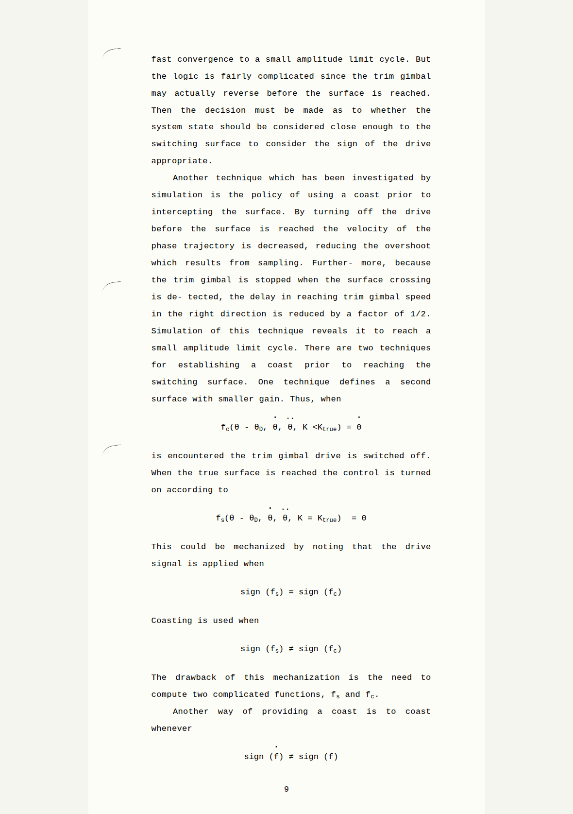fast convergence to a small amplitude limit cycle. But the logic is fairly complicated since the trim gimbal may actually reverse before the surface is reached. Then the decision must be made as to whether the system state should be considered close enough to the switching surface to consider the sign of the drive appropriate.
Another technique which has been investigated by simulation is the policy of using a coast prior to intercepting the surface. By turning off the drive before the surface is reached the velocity of the phase trajectory is decreased, reducing the overshoot which results from sampling. Further‑ more, because the trim gimbal is stopped when the surface crossing is de‑ tected, the delay in reaching trim gimbal speed in the right direction is reduced by a factor of 1/2. Simulation of this technique reveals it to reach a small amplitude limit cycle. There are two techniques for establishing a coast prior to reaching the switching surface. One technique defines a second surface with smaller gain. Thus, when
fc(θ - θD, θ, θ, K <Ktrue) = 0
is encountered the trim gimbal drive is switched off. When the true surface is reached the control is turned on according to
fs(θ - θD, θ, θ, K = Ktrue) = 0
This could be mechanized by noting that the drive signal is applied when
sign (fs) = sign (fc)
Coasting is used when
sign (fs) ≠ sign (fc)
The drawback of this mechanization is the need to compute two complicated functions, fs and fc.
Another way of providing a coast is to coast whenever
sign (f) ≠ sign (f)
9